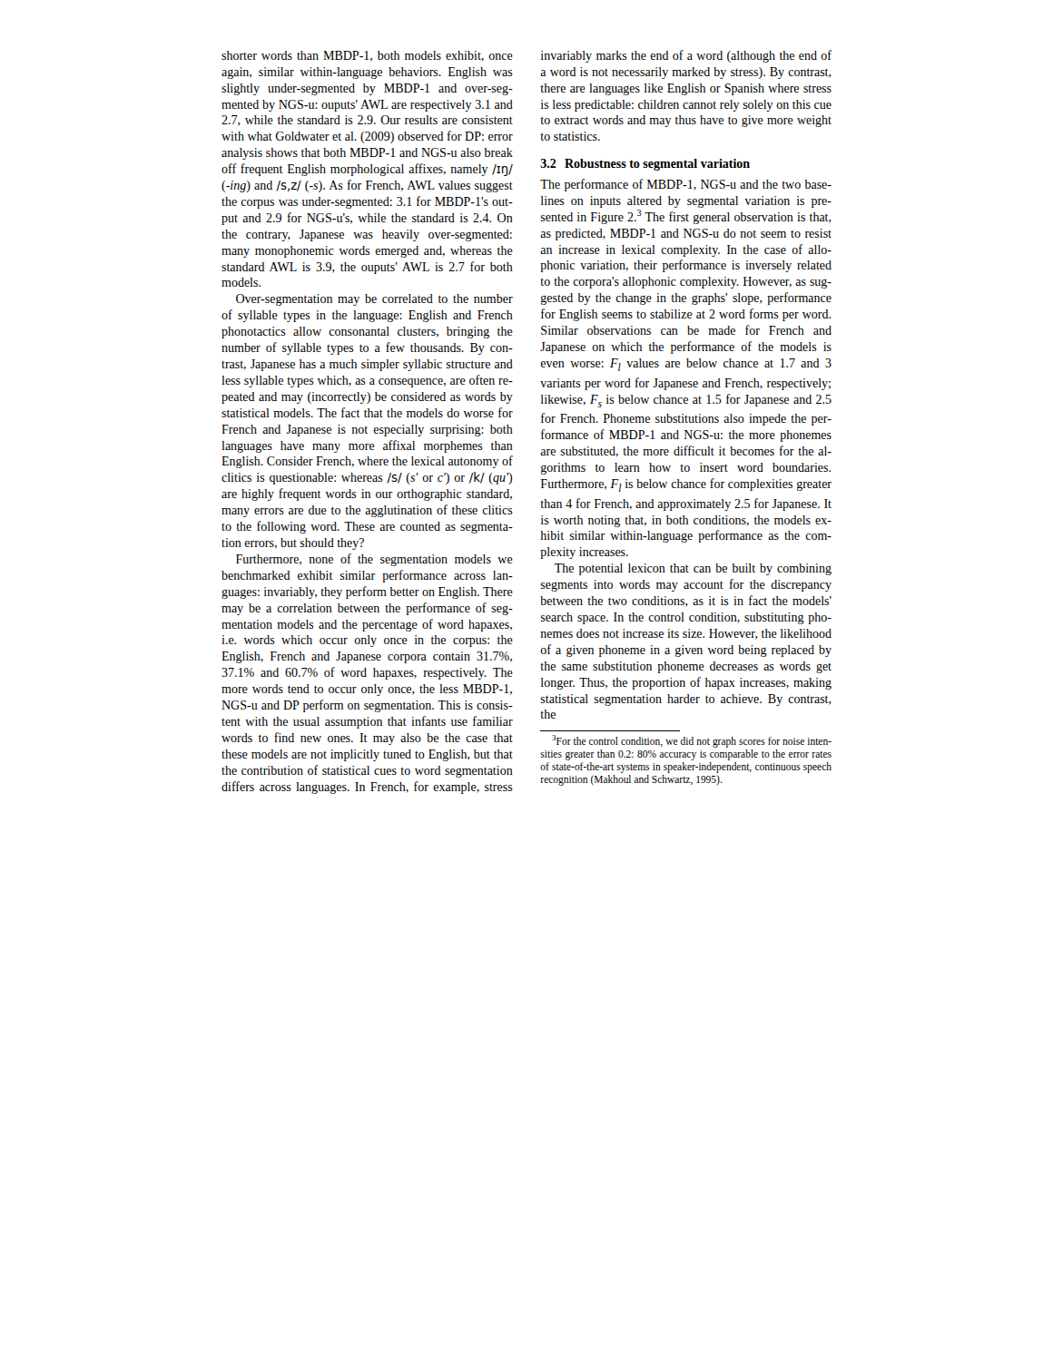shorter words than MBDP-1, both models exhibit, once again, similar within-language behaviors. English was slightly under-segmented by MBDP-1 and over-segmented by NGS-u: ouputs' AWL are respectively 3.1 and 2.7, while the standard is 2.9. Our results are consistent with what Goldwater et al. (2009) observed for DP: error analysis shows that both MBDP-1 and NGS-u also break off frequent English morphological affixes, namely /ɪŋ/ (-ing) and /s,z/ (-s). As for French, AWL values suggest the corpus was under-segmented: 3.1 for MBDP-1's output and 2.9 for NGS-u's, while the standard is 2.4. On the contrary, Japanese was heavily over-segmented: many monophonemic words emerged and, whereas the standard AWL is 3.9, the ouputs' AWL is 2.7 for both models.
Over-segmentation may be correlated to the number of syllable types in the language: English and French phonotactics allow consonantal clusters, bringing the number of syllable types to a few thousands. By contrast, Japanese has a much simpler syllabic structure and less syllable types which, as a consequence, are often repeated and may (incorrectly) be considered as words by statistical models. The fact that the models do worse for French and Japanese is not especially surprising: both languages have many more affixal morphemes than English. Consider French, where the lexical autonomy of clitics is questionable: whereas /s/ (s' or c') or /k/ (qu') are highly frequent words in our orthographic standard, many errors are due to the agglutination of these clitics to the following word. These are counted as segmentation errors, but should they?
Furthermore, none of the segmentation models we benchmarked exhibit similar performance across languages: invariably, they perform better on English. There may be a correlation between the performance of segmentation models and the percentage of word hapaxes, i.e. words which occur only once in the corpus: the English, French and Japanese corpora contain 31.7%, 37.1% and 60.7% of word hapaxes, respectively. The more words tend to occur only once, the less MBDP-1, NGS-u and DP perform on segmentation. This is consistent with the usual assumption that infants use familiar words to find new ones. It may also be the case that these models are not implicitly tuned to English, but that the contribution of statistical cues to word segmentation differs across languages. In French, for example, stress invariably marks the end of a word (although the end of a word is not necessarily marked by stress). By contrast, there are languages like English or Spanish where stress is less predictable: children cannot rely solely on this cue to extract words and may thus have to give more weight to statistics.
3.2 Robustness to segmental variation
The performance of MBDP-1, NGS-u and the two baselines on inputs altered by segmental variation is presented in Figure 2.3 The first general observation is that, as predicted, MBDP-1 and NGS-u do not seem to resist an increase in lexical complexity. In the case of allophonic variation, their performance is inversely related to the corpora's allophonic complexity. However, as suggested by the change in the graphs' slope, performance for English seems to stabilize at 2 word forms per word. Similar observations can be made for French and Japanese on which the performance of the models is even worse: Fl values are below chance at 1.7 and 3 variants per word for Japanese and French, respectively; likewise, Fs is below chance at 1.5 for Japanese and 2.5 for French. Phoneme substitutions also impede the performance of MBDP-1 and NGS-u: the more phonemes are substituted, the more difficult it becomes for the algorithms to learn how to insert word boundaries. Furthermore, Fl is below chance for complexities greater than 4 for French, and approximately 2.5 for Japanese. It is worth noting that, in both conditions, the models exhibit similar within-language performance as the complexity increases.
The potential lexicon that can be built by combining segments into words may account for the discrepancy between the two conditions, as it is in fact the models' search space. In the control condition, substituting phonemes does not increase its size. However, the likelihood of a given phoneme in a given word being replaced by the same substitution phoneme decreases as words get longer. Thus, the proportion of hapax increases, making statistical segmentation harder to achieve. By contrast, the
3For the control condition, we did not graph scores for noise intensities greater than 0.2: 80% accuracy is comparable to the error rates of state-of-the-art systems in speaker-independent, continuous speech recognition (Makhoul and Schwartz, 1995).